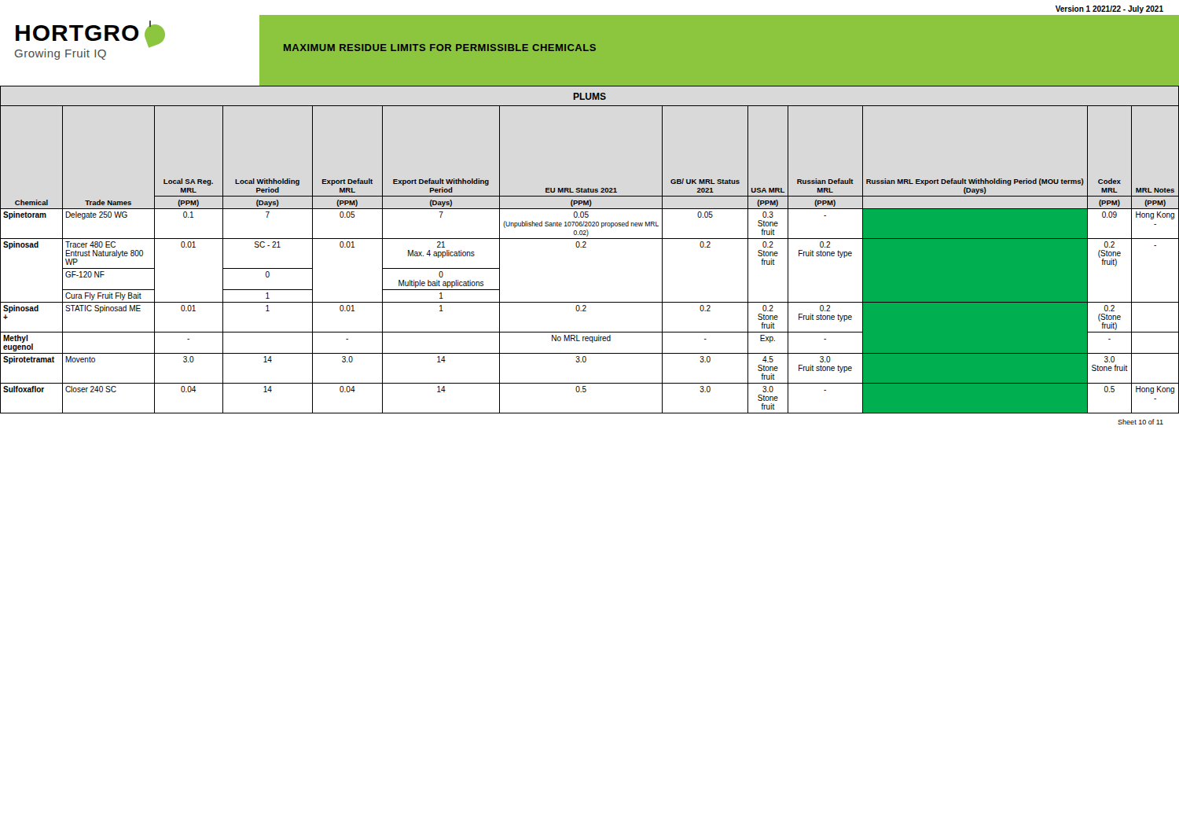Version 1 2021/22 - July 2021
HORTGRO
Growing Fruit IQ
MAXIMUM RESIDUE LIMITS FOR PERMISSIBLE CHEMICALS
PLUMS
| Chemical | Trade Names | Local SA Reg. MRL | Local Withholding Period | Export Default MRL | Export Default Withholding Period | EU MRL Status 2021 | GB/ UK MRL Status 2021 | USA MRL | Russian Default MRL | Russian MRL Export Default Withholding Period (MOU terms) (Days) | Codex MRL | MRL Notes |
| --- | --- | --- | --- | --- | --- | --- | --- | --- | --- | --- | --- | --- |
| (PPM) | (Days) | (PPM) | (Days) | (PPM) | | (PPM) | (PPM) | | (PPM) | (PPM) |
| Spinetoram | Delegate 250 WG | 0.1 | 7 | 0.05 | 7 | 0.05 (Unpublished Sante 10706/2020 proposed new MRL 0.02) | 0.05 | 0.3 Stone fruit | - | | 0.09 | Hong Kong - |
| Spinosad | Tracer 480 EC Entrust Naturalyte 800 WP | 0.01 | SC - 21 | 0.01 | 21 Max. 4 applications | 0.2 | 0.2 | 0.2 Stone fruit | 0.2 Fruit stone type | | 0.2 (Stone fruit) | - |
| GF-120 NF | 0 | 0 Multiple bait applications |
| Cura Fly Fruit Fly Bait | 1 | 1 |
| Spinosad + | STATIC Spinosad ME | 0.01 | 1 | 0.01 | 1 | 0.2 | 0.2 | 0.2 Stone fruit | 0.2 Fruit stone type | | 0.2 (Stone fruit) | |
| Methyl eugenol | | - | | - | | No MRL required | - | Exp. | - | - | |
| Spirotetramat | Movento | 3.0 | 14 | 3.0 | 14 | 3.0 | 3.0 | 4.5 Stone fruit | 3.0 Fruit stone type | | 3.0 Stone fruit | |
| Sulfoxaflor | Closer 240 SC | 0.04 | 14 | 0.04 | 14 | 0.5 | 3.0 | 3.0 Stone fruit | - | | 0.5 | Hong Kong - |
Sheet 10 of 11